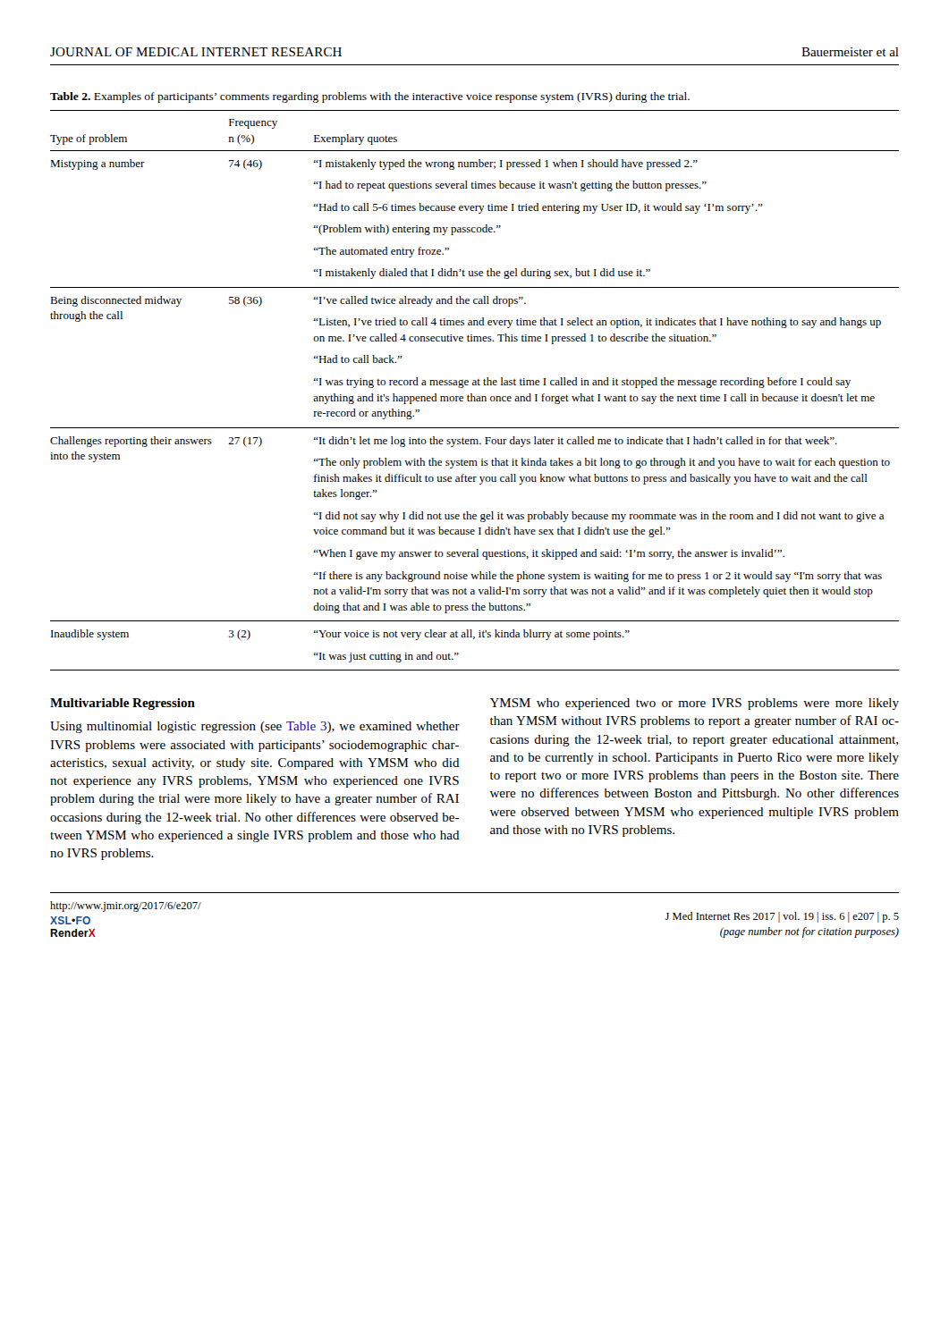Journal of Medical Internet Research Bauermeister et al
Table 2. Examples of participants’ comments regarding problems with the interactive voice response system (IVRS) during the trial.
| Type of problem | Frequency n (%) | Exemplary quotes |
| --- | --- | --- |
| Mistyping a number | 74 (46) | “I mistakenly typed the wrong number; I pressed 1 when I should have pressed 2.” “I had to repeat questions several times because it wasn't getting the button presses.” “Had to call 5-6 times because every time I tried entering my User ID, it would say ‘I’m sorry’.” “(Problem with) entering my passcode.” “The automated entry froze.” “I mistakenly dialed that I didn’t use the gel during sex, but I did use it.” |
| Being disconnected midway through the call | 58 (36) | “I’ve called twice already and the call drops”. “Listen, I’ve tried to call 4 times and every time that I select an option, it indicates that I have nothing to say and hangs up on me. I’ve called 4 consecutive times. This time I pressed 1 to describe the situation.” “Had to call back.” “I was trying to record a message at the last time I called in and it stopped the message recording before I could say anything and it's happened more than once and I forget what I want to say the next time I call in because it doesn't let me re-record or anything.” |
| Challenges reporting their answers into the system | 27 (17) | “It didn’t let me log into the system. Four days later it called me to indicate that I hadn’t called in for that week”. “The only problem with the system is that it kinda takes a bit long to go through it and you have to wait for each question to finish makes it difficult to use after you call you know what buttons to press and basically you have to wait and the call takes longer.” “I did not say why I did not use the gel it was probably because my roommate was in the room and I did not want to give a voice command but it was because I didn't have sex that I didn't use the gel.” “When I gave my answer to several questions, it skipped and said: ‘I’m sorry, the answer is invalid’”. “If there is any background noise while the phone system is waiting for me to press 1 or 2 it would say “I'm sorry that was not a valid-I'm sorry that was not a valid-I'm sorry that was not a valid” and if it was completely quiet then it would stop doing that and I was able to press the buttons.” |
| Inaudible system | 3 (2) | “Your voice is not very clear at all, it's kinda blurry at some points.” “It was just cutting in and out.” |
Multivariable Regression
Using multinomial logistic regression (see Table 3), we examined whether IVRS problems were associated with participants’ sociodemographic characteristics, sexual activity, or study site. Compared with YMSM who did not experience any IVRS problems, YMSM who experienced one IVRS problem during the trial were more likely to have a greater number of RAI occasions during the 12-week trial. No other differences were observed between YMSM who experienced a single IVRS problem and those who had no IVRS problems.
YMSM who experienced two or more IVRS problems were more likely than YMSM without IVRS problems to report a greater number of RAI occasions during the 12-week trial, to report greater educational attainment, and to be currently in school. Participants in Puerto Rico were more likely to report two or more IVRS problems than peers in the Boston site. There were no differences between Boston and Pittsburgh. No other differences were observed between YMSM who experienced multiple IVRS problem and those with no IVRS problems.
http://www.jmir.org/2017/6/e207/ XSL•FO
Render X
J Med Internet Res 2017 | vol. 19 | iss. 6 | e207 | p. 5
(page number not for citation purposes)